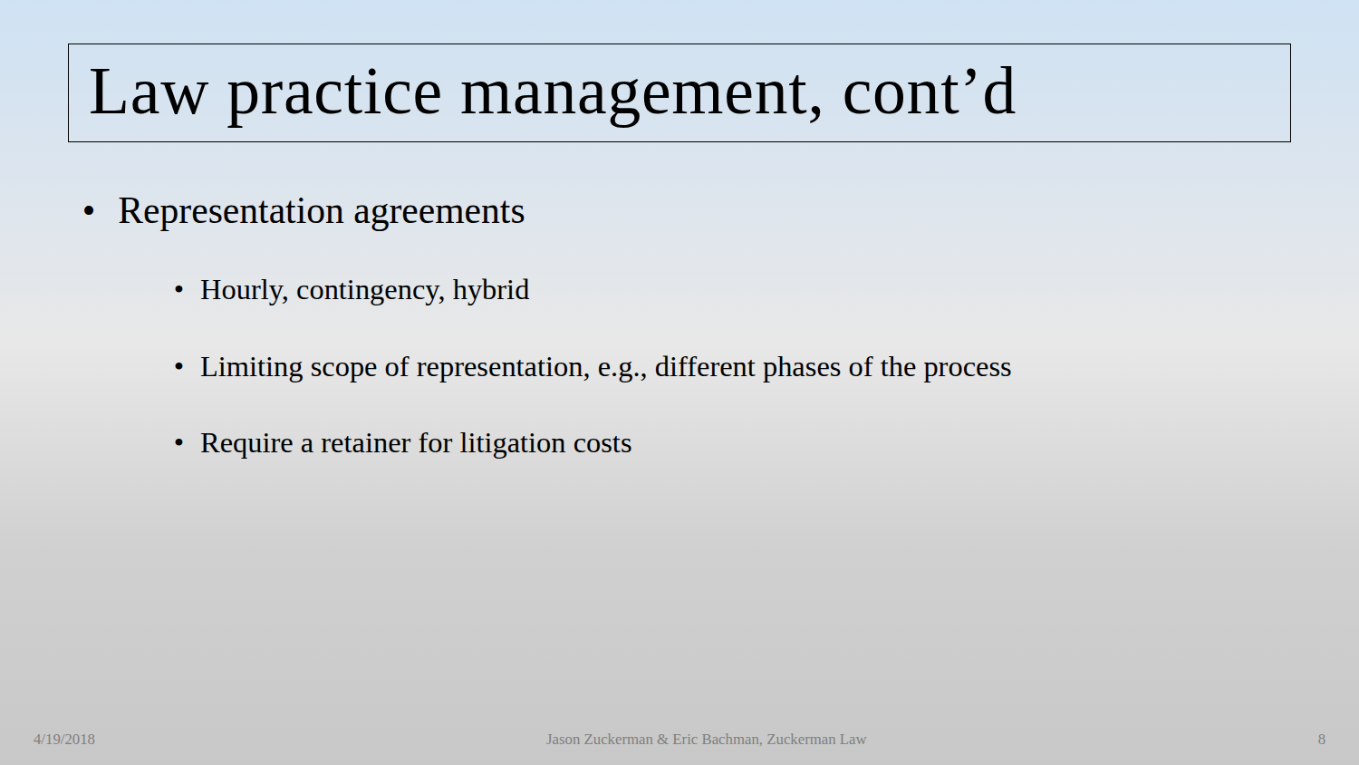Law practice management, cont’d
Representation agreements
Hourly, contingency, hybrid
Limiting scope of representation, e.g., different phases of the process
Require a retainer for litigation costs
4/19/2018 Jason Zuckerman & Eric Bachman, Zuckerman Law 8